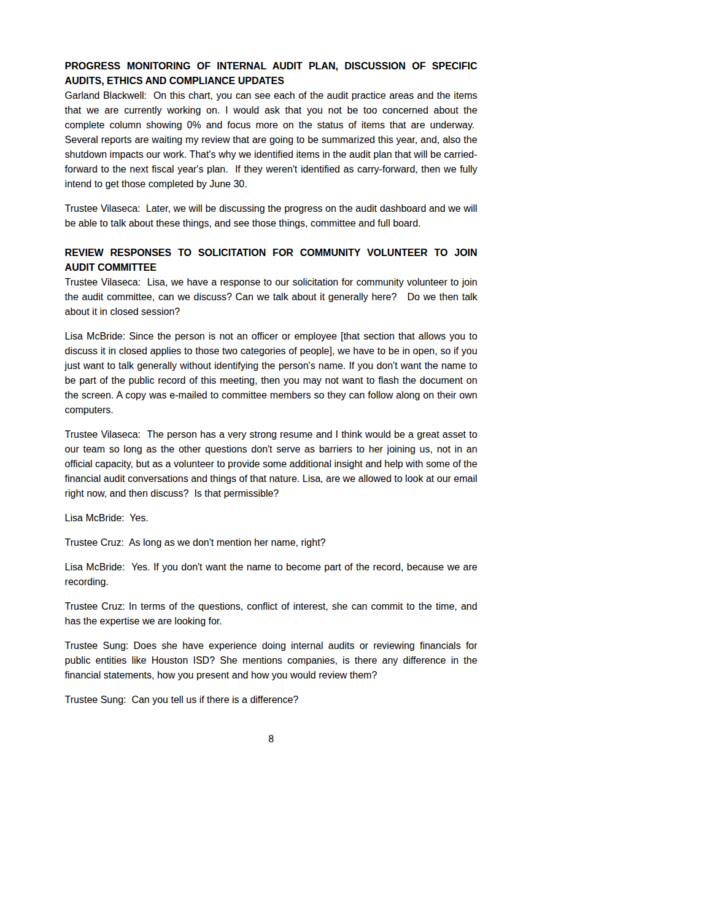Progress Monitoring of Internal Audit Plan, Discussion of Specific Audits, Ethics and Compliance Updates
Garland Blackwell: On this chart, you can see each of the audit practice areas and the items that we are currently working on. I would ask that you not be too concerned about the complete column showing 0% and focus more on the status of items that are underway. Several reports are waiting my review that are going to be summarized this year, and, also the shutdown impacts our work. That's why we identified items in the audit plan that will be carried-forward to the next fiscal year's plan. If they weren't identified as carry-forward, then we fully intend to get those completed by June 30.
Trustee Vilaseca: Later, we will be discussing the progress on the audit dashboard and we will be able to talk about these things, and see those things, committee and full board.
Review Responses to Solicitation for Community Volunteer to Join Audit Committee
Trustee Vilaseca: Lisa, we have a response to our solicitation for community volunteer to join the audit committee, can we discuss? Can we talk about it generally here? Do we then talk about it in closed session?
Lisa McBride: Since the person is not an officer or employee [that section that allows you to discuss it in closed applies to those two categories of people], we have to be in open, so if you just want to talk generally without identifying the person's name. If you don't want the name to be part of the public record of this meeting, then you may not want to flash the document on the screen. A copy was e-mailed to committee members so they can follow along on their own computers.
Trustee Vilaseca: The person has a very strong resume and I think would be a great asset to our team so long as the other questions don't serve as barriers to her joining us, not in an official capacity, but as a volunteer to provide some additional insight and help with some of the financial audit conversations and things of that nature. Lisa, are we allowed to look at our email right now, and then discuss? Is that permissible?
Lisa McBride: Yes.
Trustee Cruz: As long as we don't mention her name, right?
Lisa McBride: Yes. If you don't want the name to become part of the record, because we are recording.
Trustee Cruz: In terms of the questions, conflict of interest, she can commit to the time, and has the expertise we are looking for.
Trustee Sung: Does she have experience doing internal audits or reviewing financials for public entities like Houston ISD? She mentions companies, is there any difference in the financial statements, how you present and how you would review them?
Trustee Sung: Can you tell us if there is a difference?
8